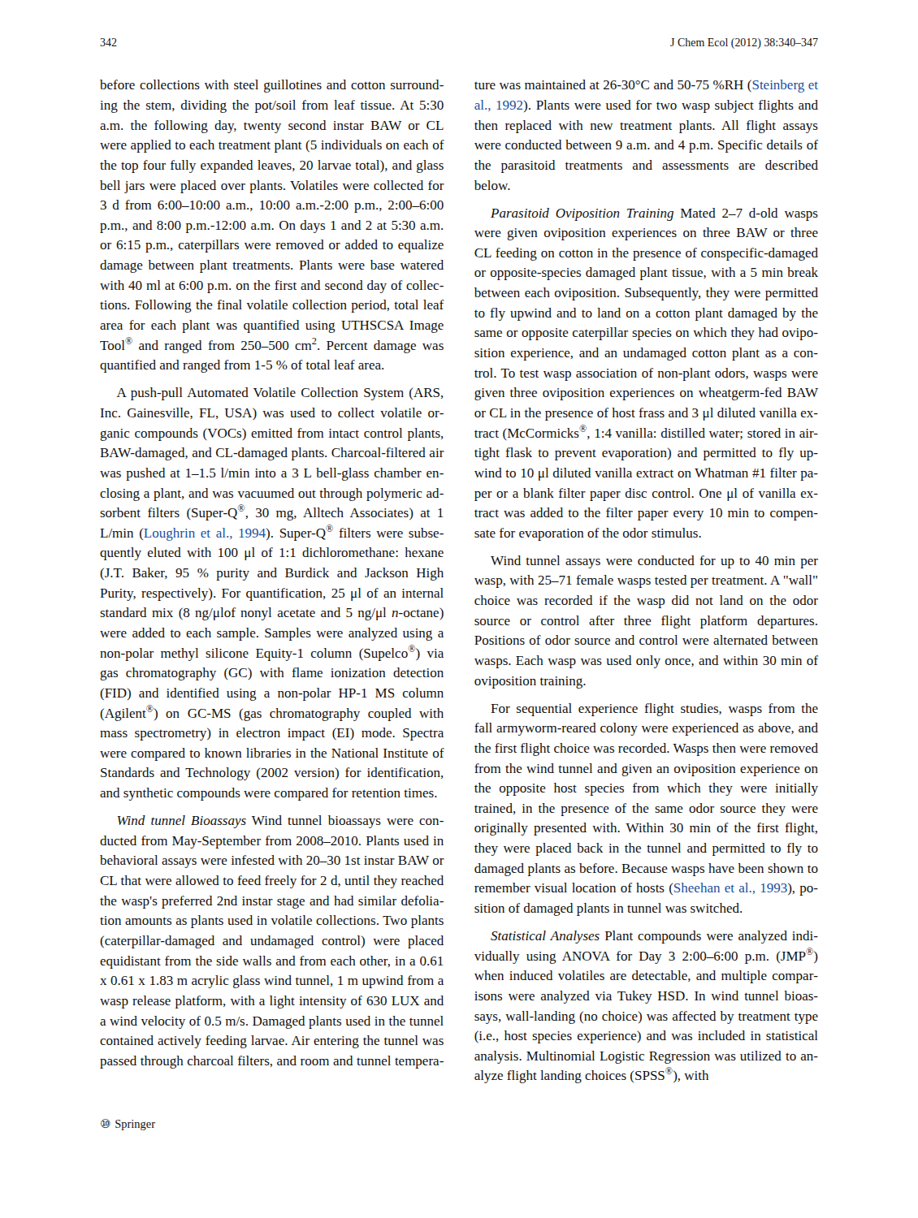342 J Chem Ecol (2012) 38:340–347
before collections with steel guillotines and cotton surrounding the stem, dividing the pot/soil from leaf tissue. At 5:30 a.m. the following day, twenty second instar BAW or CL were applied to each treatment plant (5 individuals on each of the top four fully expanded leaves, 20 larvae total), and glass bell jars were placed over plants. Volatiles were collected for 3 d from 6:00–10:00 a.m., 10:00 a.m.-2:00 p.m., 2:00–6:00 p.m., and 8:00 p.m.-12:00 a.m. On days 1 and 2 at 5:30 a.m. or 6:15 p.m., caterpillars were removed or added to equalize damage between plant treatments. Plants were base watered with 40 ml at 6:00 p.m. on the first and second day of collections. Following the final volatile collection period, total leaf area for each plant was quantified using UTHSCSA Image Tool® and ranged from 250–500 cm2. Percent damage was quantified and ranged from 1-5 % of total leaf area.
A push-pull Automated Volatile Collection System (ARS, Inc. Gainesville, FL, USA) was used to collect volatile organic compounds (VOCs) emitted from intact control plants, BAW-damaged, and CL-damaged plants. Charcoal-filtered air was pushed at 1–1.5 l/min into a 3 L bell-glass chamber enclosing a plant, and was vacuumed out through polymeric adsorbent filters (Super-Q®, 30 mg, Alltech Associates) at 1 L/min (Loughrin et al., 1994). Super-Q® filters were subsequently eluted with 100 μl of 1:1 dichloromethane: hexane (J.T. Baker, 95 % purity and Burdick and Jackson High Purity, respectively). For quantification, 25 μl of an internal standard mix (8 ng/μlof nonyl acetate and 5 ng/μl n-octane) were added to each sample. Samples were analyzed using a non-polar methyl silicone Equity-1 column (Supelco®) via gas chromatography (GC) with flame ionization detection (FID) and identified using a non-polar HP-1 MS column (Agilent®) on GC-MS (gas chromatography coupled with mass spectrometry) in electron impact (EI) mode. Spectra were compared to known libraries in the National Institute of Standards and Technology (2002 version) for identification, and synthetic compounds were compared for retention times.
Wind tunnel Bioassays Wind tunnel bioassays were conducted from May-September from 2008–2010. Plants used in behavioral assays were infested with 20–30 1st instar BAW or CL that were allowed to feed freely for 2 d, until they reached the wasp's preferred 2nd instar stage and had similar defoliation amounts as plants used in volatile collections. Two plants (caterpillar-damaged and undamaged control) were placed equidistant from the side walls and from each other, in a 0.61 x 0.61 x 1.83 m acrylic glass wind tunnel, 1 m upwind from a wasp release platform, with a light intensity of 630 LUX and a wind velocity of 0.5 m/s. Damaged plants used in the tunnel contained actively feeding larvae. Air entering the tunnel was passed through charcoal filters, and room and tunnel temperature was maintained at 26-30°C and 50-75 %RH (Steinberg et al., 1992). Plants were used for two wasp subject flights and then replaced with new treatment plants. All flight assays were conducted between 9 a.m. and 4 p.m. Specific details of the parasitoid treatments and assessments are described below.
Parasitoid Oviposition Training Mated 2–7 d-old wasps were given oviposition experiences on three BAW or three CL feeding on cotton in the presence of conspecific-damaged or opposite-species damaged plant tissue, with a 5 min break between each oviposition. Subsequently, they were permitted to fly upwind and to land on a cotton plant damaged by the same or opposite caterpillar species on which they had oviposition experience, and an undamaged cotton plant as a control. To test wasp association of non-plant odors, wasps were given three oviposition experiences on wheatgerm-fed BAW or CL in the presence of host frass and 3 μl diluted vanilla extract (McCormicks®, 1:4 vanilla: distilled water; stored in air-tight flask to prevent evaporation) and permitted to fly upwind to 10 μl diluted vanilla extract on Whatman #1 filter paper or a blank filter paper disc control. One μl of vanilla extract was added to the filter paper every 10 min to compensate for evaporation of the odor stimulus.
Wind tunnel assays were conducted for up to 40 min per wasp, with 25–71 female wasps tested per treatment. A "wall" choice was recorded if the wasp did not land on the odor source or control after three flight platform departures. Positions of odor source and control were alternated between wasps. Each wasp was used only once, and within 30 min of oviposition training.
For sequential experience flight studies, wasps from the fall armyworm-reared colony were experienced as above, and the first flight choice was recorded. Wasps then were removed from the wind tunnel and given an oviposition experience on the opposite host species from which they were initially trained, in the presence of the same odor source they were originally presented with. Within 30 min of the first flight, they were placed back in the tunnel and permitted to fly to damaged plants as before. Because wasps have been shown to remember visual location of hosts (Sheehan et al., 1993), position of damaged plants in tunnel was switched.
Statistical Analyses Plant compounds were analyzed individually using ANOVA for Day 3 2:00–6:00 p.m. (JMP®) when induced volatiles are detectable, and multiple comparisons were analyzed via Tukey HSD. In wind tunnel bioassays, wall-landing (no choice) was affected by treatment type (i.e., host species experience) and was included in statistical analysis. Multinomial Logistic Regression was utilized to analyze flight landing choices (SPSS®), with
Springer